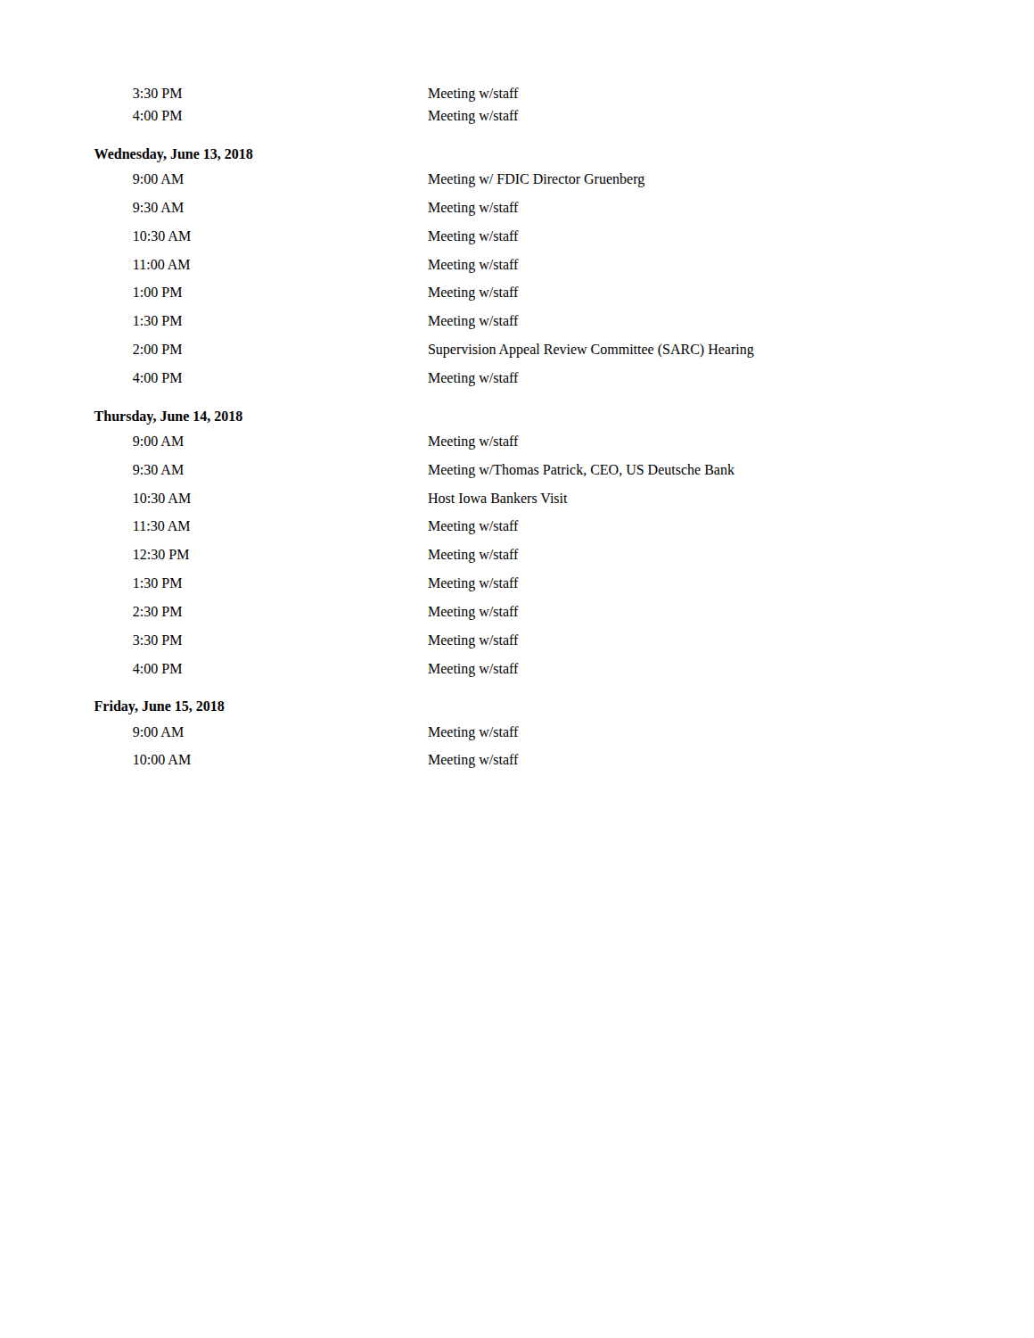| 3:30 PM | Meeting w/staff |
| 4:00 PM | Meeting w/staff |
Wednesday, June 13, 2018
| 9:00 AM | Meeting w/ FDIC Director Gruenberg |
| 9:30 AM | Meeting w/staff |
| 10:30 AM | Meeting w/staff |
| 11:00 AM | Meeting w/staff |
| 1:00 PM | Meeting w/staff |
| 1:30 PM | Meeting w/staff |
| 2:00 PM | Supervision Appeal Review Committee (SARC) Hearing |
| 4:00 PM | Meeting w/staff |
Thursday, June 14, 2018
| 9:00 AM | Meeting w/staff |
| 9:30 AM | Meeting w/Thomas Patrick, CEO, US Deutsche Bank |
| 10:30 AM | Host Iowa Bankers Visit |
| 11:30 AM | Meeting w/staff |
| 12:30 PM | Meeting w/staff |
| 1:30 PM | Meeting w/staff |
| 2:30 PM | Meeting w/staff |
| 3:30 PM | Meeting w/staff |
| 4:00 PM | Meeting w/staff |
Friday, June 15, 2018
| 9:00 AM | Meeting w/staff |
| 10:00 AM | Meeting w/staff |